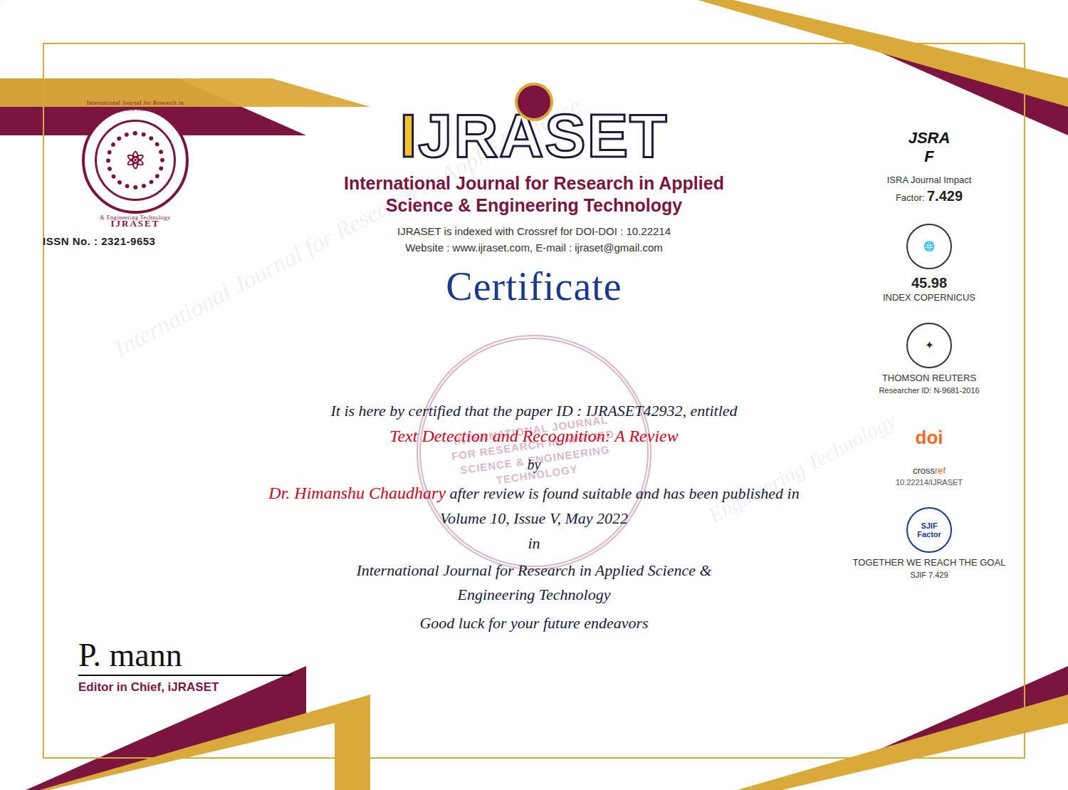International Journal for Research in Applied Science
Engineering Technology
International Journal for Research in Applied Science
⚛
& Engineering Technology
IJRASET
ISSN No. : 2321-9653
IJRASET
International Journal for Research in Applied
Science & Engineering Technology
IJRASET is indexed with Crossref for DOI-DOI : 10.22214
Website : www.ijraset.com, E-mail : ijraset@gmail.com
Certificate
JSRA
F
ISRA Journal Impact
Factor: 7.429
🌐
45.98
INDEX COPERNICUS
✦
THOMSON REUTERS
Researcher ID: N-9681-2016
doi
crossref
10.22214/IJRASET
SJIF
Factor
TOGETHER WE REACH THE GOAL
SJIF 7.429
INTERNATIONAL JOURNAL FOR RESEARCH IN APPLIED SCIENCE & ENGINEERING TECHNOLOGY
It is here by certified that the paper ID : IJRASET42932, entitled
Text Detection and Recognition: A Review by Dr. Himanshu Chaudhary after review is found suitable and has been published in
Volume 10, Issue V, May 2022
in
International Journal for Research in Applied Science &
Engineering Technology Good luck for your future endeavors
P. mann
Editor in Chief, iJRASET